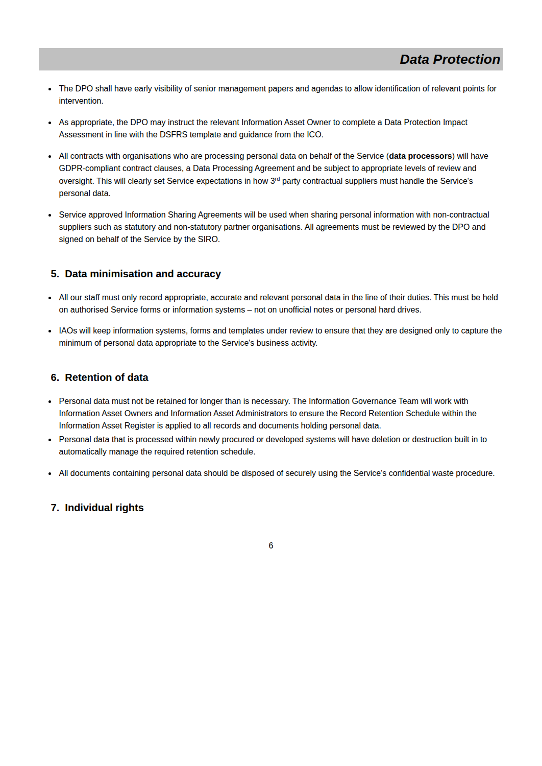Data Protection
The DPO shall have early visibility of senior management papers and agendas to allow identification of relevant points for intervention.
As appropriate, the DPO may instruct the relevant Information Asset Owner to complete a Data Protection Impact Assessment in line with the DSFRS template and guidance from the ICO.
All contracts with organisations who are processing personal data on behalf of the Service (data processors) will have GDPR-compliant contract clauses, a Data Processing Agreement and be subject to appropriate levels of review and oversight. This will clearly set Service expectations in how 3rd party contractual suppliers must handle the Service's personal data.
Service approved Information Sharing Agreements will be used when sharing personal information with non-contractual suppliers such as statutory and non-statutory partner organisations. All agreements must be reviewed by the DPO and signed on behalf of the Service by the SIRO.
5. Data minimisation and accuracy
All our staff must only record appropriate, accurate and relevant personal data in the line of their duties. This must be held on authorised Service forms or information systems – not on unofficial notes or personal hard drives.
IAOs will keep information systems, forms and templates under review to ensure that they are designed only to capture the minimum of personal data appropriate to the Service's business activity.
6. Retention of data
Personal data must not be retained for longer than is necessary. The Information Governance Team will work with Information Asset Owners and Information Asset Administrators to ensure the Record Retention Schedule within the Information Asset Register is applied to all records and documents holding personal data.
Personal data that is processed within newly procured or developed systems will have deletion or destruction built in to automatically manage the required retention schedule.
All documents containing personal data should be disposed of securely using the Service's confidential waste procedure.
7. Individual rights
6